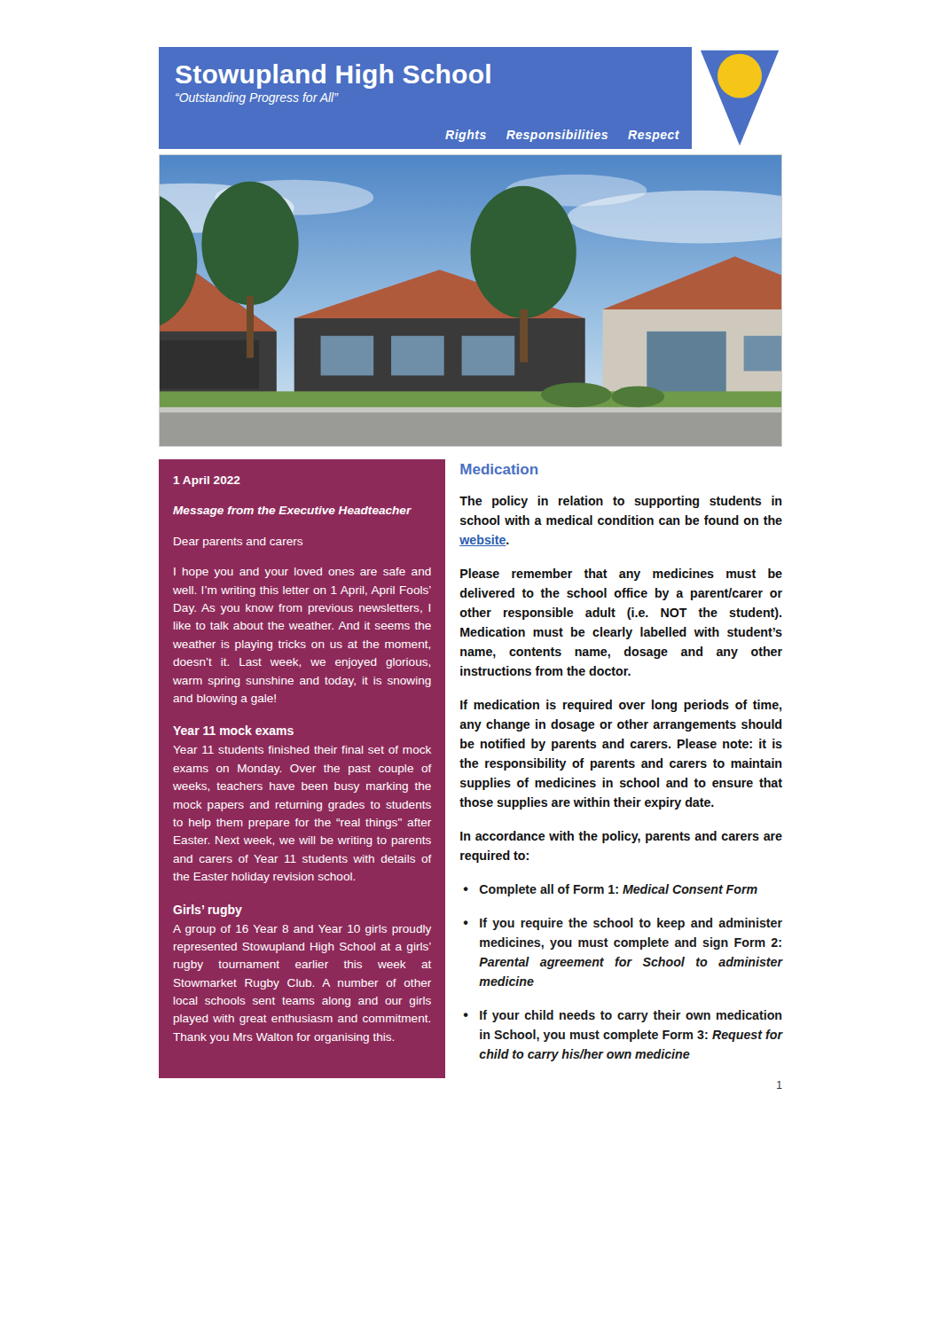Stowupland High School
“Outstanding Progress for All”
Rights Responsibilities Respect
1 April 2022
Message from the Executive Headteacher
Dear parents and carers
I hope you and your loved ones are safe and well. I’m writing this letter on 1 April, April Fools’ Day. As you know from previous news­letters, I like to talk about the weather. And it seems the weather is playing tricks on us at the moment, doesn’t it. Last week, we enjoyed glorious, warm spring sunshine and today, it is snowing and blowing a gale!
Year 11 mock exams
Year 11 students finished their final set of mock exams on Monday. Over the past couple of weeks, teachers have been busy marking the mock papers and returning grades to students to help them prepare for the “real things" after Easter. Next week, we will be writing to parents and carers of Year 11 students with details of the Easter holiday revision school.
Girls’ rugby
A group of 16 Year 8 and Year 10 girls proudly represented Stowupland High School at a girls’ rugby tournament earlier this week at Stowmarket Rugby Club. A number of other local schools sent teams along and our girls played with great enthusiasm and commit­ment. Thank you Mrs Walton for organising this.
Medication
The policy in relation to supporting students in school with a medical condition can be found on the website.
Please remember that any medicines must be delivered to the school office by a parent/carer or other responsible adult (i.e. NOT the student). Medication must be clearly labelled with student’s name, contents name, dosage and any other instructions from the doctor.
If medication is required over long periods of time, any change in dosage or other arrangements should be notified by parents and carers. Please note: it is the responsibility of parents and carers to maintain supplies of medicines in school and to ensure that those supplies are within their expiry date.
In accordance with the policy, parents and carers are required to:
Complete all of Form 1: Medical Consent Form
If you require the school to keep and administer medicines, you must complete and sign Form 2: Parental agreement for School to administer medicine
If your child needs to carry their own medication in School, you must complete Form 3: Request for child to carry his/her own medicine
1